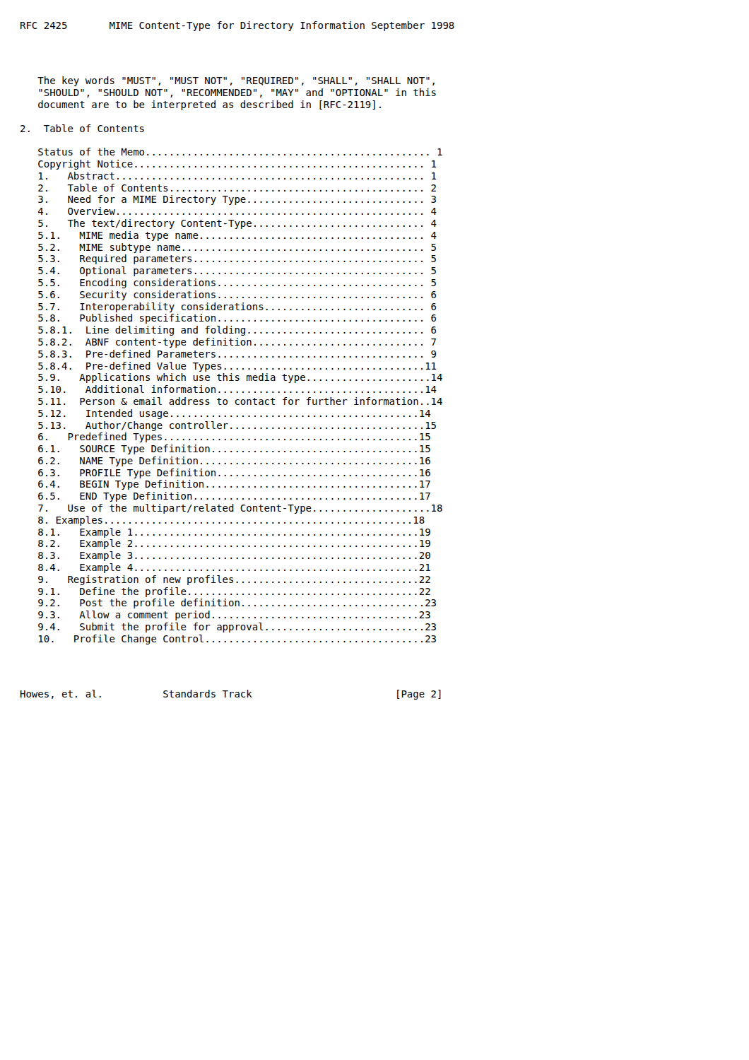RFC 2425 MIME Content-Type for Directory Information September 1998
The key words "MUST", "MUST NOT", "REQUIRED", "SHALL", "SHALL NOT", "SHOULD", "SHOULD NOT", "RECOMMENDED", "MAY" and "OPTIONAL" in this document are to be interpreted as described in [RFC-2119].
2. Table of Contents
Status of the Memo................................................ 1 Copyright Notice................................................. 1 1. Abstract.................................................... 1 2. Table of Contents........................................... 2 3. Need for a MIME Directory Type.............................. 3 4. Overview.................................................... 4 5. The text/directory Content-Type............................. 4 5.1. MIME media type name...................................... 4 5.2. MIME subtype name......................................... 5 5.3. Required parameters....................................... 5 5.4. Optional parameters....................................... 5 5.5. Encoding considerations................................... 5 5.6. Security considerations................................... 6 5.7. Interoperability considerations........................... 6 5.8. Published specification................................... 6 5.8.1. Line delimiting and folding.............................. 6 5.8.2. ABNF content-type definition............................. 7 5.8.3. Pre-defined Parameters................................... 9 5.8.4. Pre-defined Value Types..................................11 5.9. Applications which use this media type.....................14 5.10. Additional information...................................14 5.11. Person & email address to contact for further information..14 5.12. Intended usage..........................................14 5.13. Author/Change controller.................................15 6. Predefined Types...........................................15 6.1. SOURCE Type Definition...................................15 6.2. NAME Type Definition.....................................16 6.3. PROFILE Type Definition..................................16 6.4. BEGIN Type Definition....................................17 6.5. END Type Definition......................................17 7. Use of the multipart/related Content-Type....................18 8. Examples....................................................18 8.1. Example 1................................................19 8.2. Example 2................................................19 8.3. Example 3................................................20 8.4. Example 4................................................21 9. Registration of new profiles...............................22 9.1. Define the profile.......................................22 9.2. Post the profile definition...............................23 9.3. Allow a comment period...................................23 9.4. Submit the profile for approval...........................23 10. Profile Change Control.....................................23
Howes, et. al. Standards Track [Page 2]